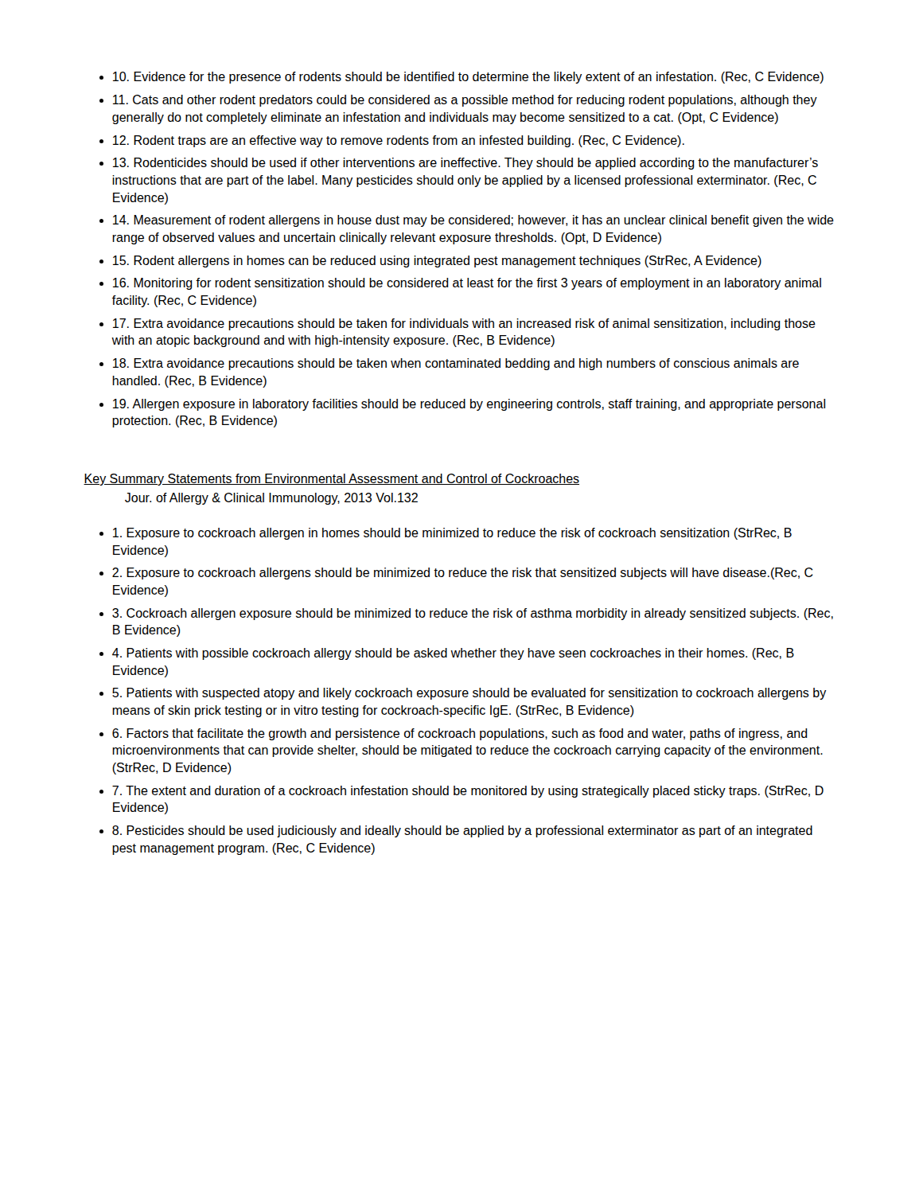10. Evidence for the presence of rodents should be identified to determine the likely extent of an infestation. (Rec, C Evidence)
11. Cats and other rodent predators could be considered as a possible method for reducing rodent populations, although they generally do not completely eliminate an infestation and individuals may become sensitized to a cat. (Opt, C Evidence)
12. Rodent traps are an effective way to remove rodents from an infested building. (Rec, C Evidence).
13. Rodenticides should be used if other interventions are ineffective. They should be applied according to the manufacturer’s instructions that are part of the label. Many pesticides should only be applied by a licensed professional exterminator. (Rec, C Evidence)
14. Measurement of rodent allergens in house dust may be considered; however, it has an unclear clinical benefit given the wide range of observed values and uncertain clinically relevant exposure thresholds. (Opt, D Evidence)
15. Rodent allergens in homes can be reduced using integrated pest management techniques (StrRec, A Evidence)
16. Monitoring for rodent sensitization should be considered at least for the first 3 years of employment in an laboratory animal facility. (Rec, C Evidence)
17. Extra avoidance precautions should be taken for individuals with an increased risk of animal sensitization, including those with an atopic background and with high-intensity exposure. (Rec, B Evidence)
18. Extra avoidance precautions should be taken when contaminated bedding and high numbers of conscious animals are handled. (Rec, B Evidence)
19. Allergen exposure in laboratory facilities should be reduced by engineering controls, staff training, and appropriate personal protection. (Rec, B Evidence)
Key Summary Statements from Environmental Assessment and Control of Cockroaches
Jour. of Allergy & Clinical Immunology, 2013 Vol.132
1. Exposure to cockroach allergen in homes should be minimized to reduce the risk of cockroach sensitization (StrRec, B Evidence)
2. Exposure to cockroach allergens should be minimized to reduce the risk that sensitized subjects will have disease.(Rec, C Evidence)
3. Cockroach allergen exposure should be minimized to reduce the risk of asthma morbidity in already sensitized subjects. (Rec, B Evidence)
4. Patients with possible cockroach allergy should be asked whether they have seen cockroaches in their homes. (Rec, B Evidence)
5. Patients with suspected atopy and likely cockroach exposure should be evaluated for sensitization to cockroach allergens by means of skin prick testing or in vitro testing for cockroach-specific IgE. (StrRec, B Evidence)
6. Factors that facilitate the growth and persistence of cockroach populations, such as food and water, paths of ingress, and microenvironments that can provide shelter, should be mitigated to reduce the cockroach carrying capacity of the environment. (StrRec, D Evidence)
7. The extent and duration of a cockroach infestation should be monitored by using strategically placed sticky traps. (StrRec, D Evidence)
8. Pesticides should be used judiciously and ideally should be applied by a professional exterminator as part of an integrated pest management program. (Rec, C Evidence)